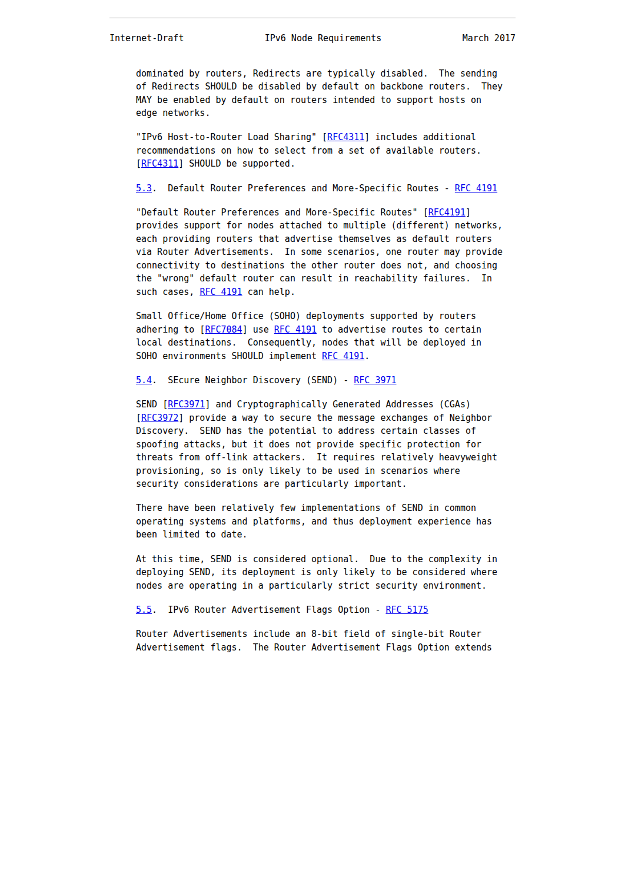Internet-Draft IPv6 Node Requirements March 2017
dominated by routers, Redirects are typically disabled. The sending of Redirects SHOULD be disabled by default on backbone routers. They MAY be enabled by default on routers intended to support hosts on edge networks.
"IPv6 Host-to-Router Load Sharing" [RFC4311] includes additional recommendations on how to select from a set of available routers. [RFC4311] SHOULD be supported.
5.3. Default Router Preferences and More-Specific Routes - RFC 4191
"Default Router Preferences and More-Specific Routes" [RFC4191] provides support for nodes attached to multiple (different) networks, each providing routers that advertise themselves as default routers via Router Advertisements. In some scenarios, one router may provide connectivity to destinations the other router does not, and choosing the "wrong" default router can result in reachability failures. In such cases, RFC 4191 can help.
Small Office/Home Office (SOHO) deployments supported by routers adhering to [RFC7084] use RFC 4191 to advertise routes to certain local destinations. Consequently, nodes that will be deployed in SOHO environments SHOULD implement RFC 4191.
5.4. SEcure Neighbor Discovery (SEND) - RFC 3971
SEND [RFC3971] and Cryptographically Generated Addresses (CGAs) [RFC3972] provide a way to secure the message exchanges of Neighbor Discovery. SEND has the potential to address certain classes of spoofing attacks, but it does not provide specific protection for threats from off-link attackers. It requires relatively heavyweight provisioning, so is only likely to be used in scenarios where security considerations are particularly important.
There have been relatively few implementations of SEND in common operating systems and platforms, and thus deployment experience has been limited to date.
At this time, SEND is considered optional. Due to the complexity in deploying SEND, its deployment is only likely to be considered where nodes are operating in a particularly strict security environment.
5.5. IPv6 Router Advertisement Flags Option - RFC 5175
Router Advertisements include an 8-bit field of single-bit Router Advertisement flags. The Router Advertisement Flags Option extends